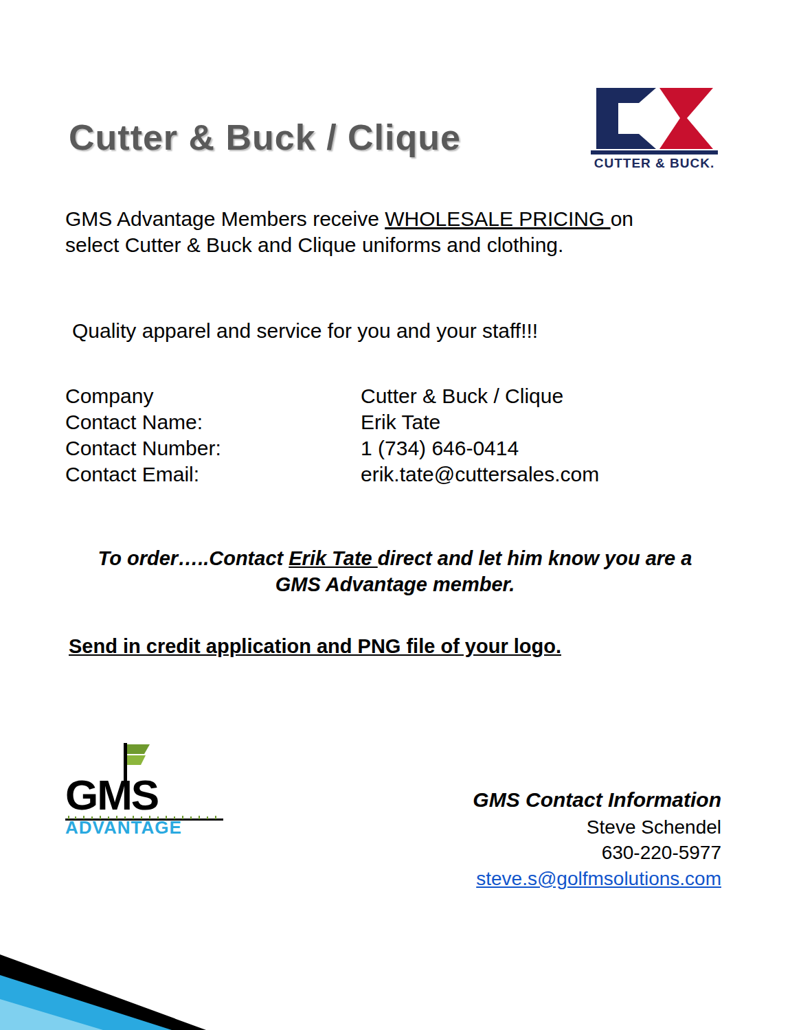CUTTER & BUCK.
Cutter & Buck / Clique
GMS Advantage Members receive WHOLESALE PRICING on select Cutter & Buck and Clique uniforms and clothing.
Quality apparel and service for you and your staff!!!
| Company | Cutter & Buck / Clique |
| Contact Name: | Erik Tate |
| Contact Number: | 1 (734) 646-0414 |
| Contact Email: | erik.tate@cuttersales.com |
To order…..Contact Erik Tate direct and let him know you are a GMS Advantage member.
Send in credit application and PNG file of your logo.
GMS
ADVANTAGE
GMS Contact Information
Steve Schendel
630-220-5977
steve.s@golfmsolutions.com